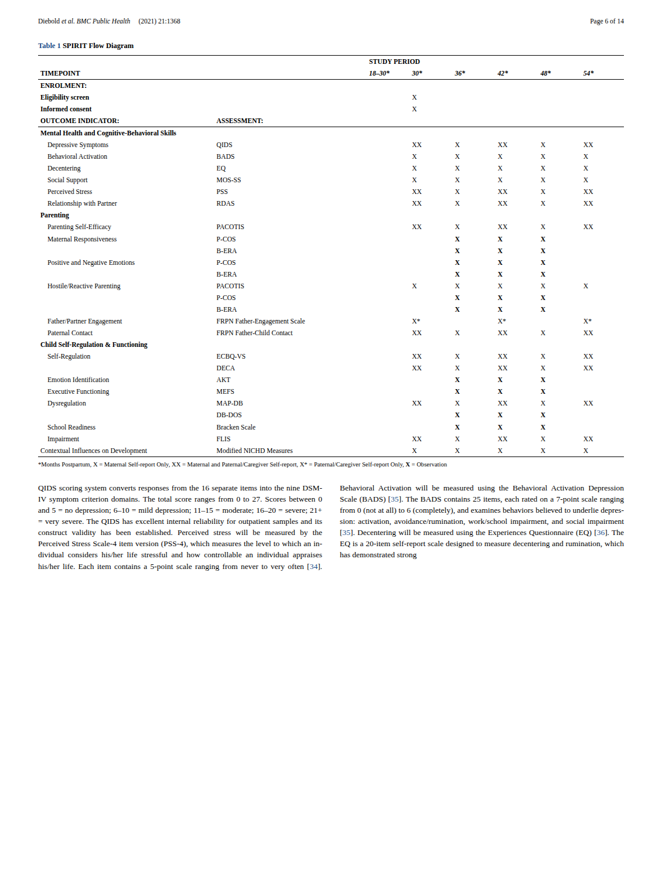Diebold et al. BMC Public Health (2021) 21:1368
Page 6 of 14
Table 1 SPIRIT Flow Diagram
| | | STUDY PERIOD |
| --- | --- | --- |
| TIMEPOINT | | 18–30* | 30* | 36* | 42* | 48* | 54* |
| ENROLMENT: | | | | | | | |
| Eligibility screen | | | X | | | | |
| Informed consent | | | X | | | | |
| OUTCOME INDICATOR: | ASSESSMENT: | | | | | | |
| Mental Health and Cognitive-Behavioral Skills | | | | | | | |
| Depressive Symptoms | QIDS | | XX | X | XX | X | XX |
| Behavioral Activation | BADS | | X | X | X | X | X |
| Decentering | EQ | | X | X | X | X | X |
| Social Support | MOS-SS | | X | X | X | X | X |
| Perceived Stress | PSS | | XX | X | XX | X | XX |
| Relationship with Partner | RDAS | | XX | X | XX | X | XX |
| Parenting | | | | | | | |
| Parenting Self-Efficacy | PACOTIS | | XX | X | XX | X | XX |
| Maternal Responsiveness | P-COS | | | X | X | X | |
| | B-ERA | | | X | X | X | |
| Positive and Negative Emotions | P-COS | | | X | X | X | |
| | B-ERA | | | X | X | X | |
| Hostile/Reactive Parenting | PACOTIS | | X | X | X | X | X |
| | P-COS | | | X | X | X | |
| | B-ERA | | | X | X | X | |
| Father/Partner Engagement | FRPN Father-Engagement Scale | | X* | | X* | | X* |
| Paternal Contact | FRPN Father-Child Contact | | XX | X | XX | X | XX |
| Child Self-Regulation & Functioning | | | | | | | |
| Self-Regulation | ECBQ-VS | | XX | X | XX | X | XX |
| | DECA | | XX | X | XX | X | XX |
| Emotion Identification | AKT | | | X | X | X | |
| Executive Functioning | MEFS | | | X | X | X | |
| Dysregulation | MAP-DB | | XX | X | XX | X | XX |
| | DB-DOS | | | X | X | X | |
| School Readiness | Bracken Scale | | | X | X | X | |
| Impairment | FLIS | | XX | X | XX | X | XX |
| Contextual Influences on Development | Modified NICHD Measures | | X | X | X | X | X |
*Months Postpartum, X = Maternal Self-report Only, XX = Maternal and Paternal/Caregiver Self-report, X* = Paternal/Caregiver Self-report Only, X = Observation
QIDS scoring system converts responses from the 16 separate items into the nine DSM-IV symptom criterion domains. The total score ranges from 0 to 27. Scores between 0 and 5 = no depression; 6–10 = mild depression; 11–15 = moderate; 16–20 = severe; 21+ = very severe. The QIDS has excellent internal reliability for outpatient samples and its construct validity has been established. Perceived stress will be measured by the Perceived Stress Scale-4 item version (PSS-4), which measures the level to which an individual considers his/her life stressful and how controllable an individual appraises his/her life. Each item contains a 5-point scale ranging from never to very often [34]. Behavioral Activation will be measured using the Behavioral Activation Depression Scale (BADS) [35]. The BADS contains 25 items, each rated on a 7-point scale ranging from 0 (not at all) to 6 (completely), and examines behaviors believed to underlie depression: activation, avoidance/rumination, work/school impairment, and social impairment [35]. Decentering will be measured using the Experiences Questionnaire (EQ) [36]. The EQ is a 20-item self-report scale designed to measure decentering and rumination, which has demonstrated strong